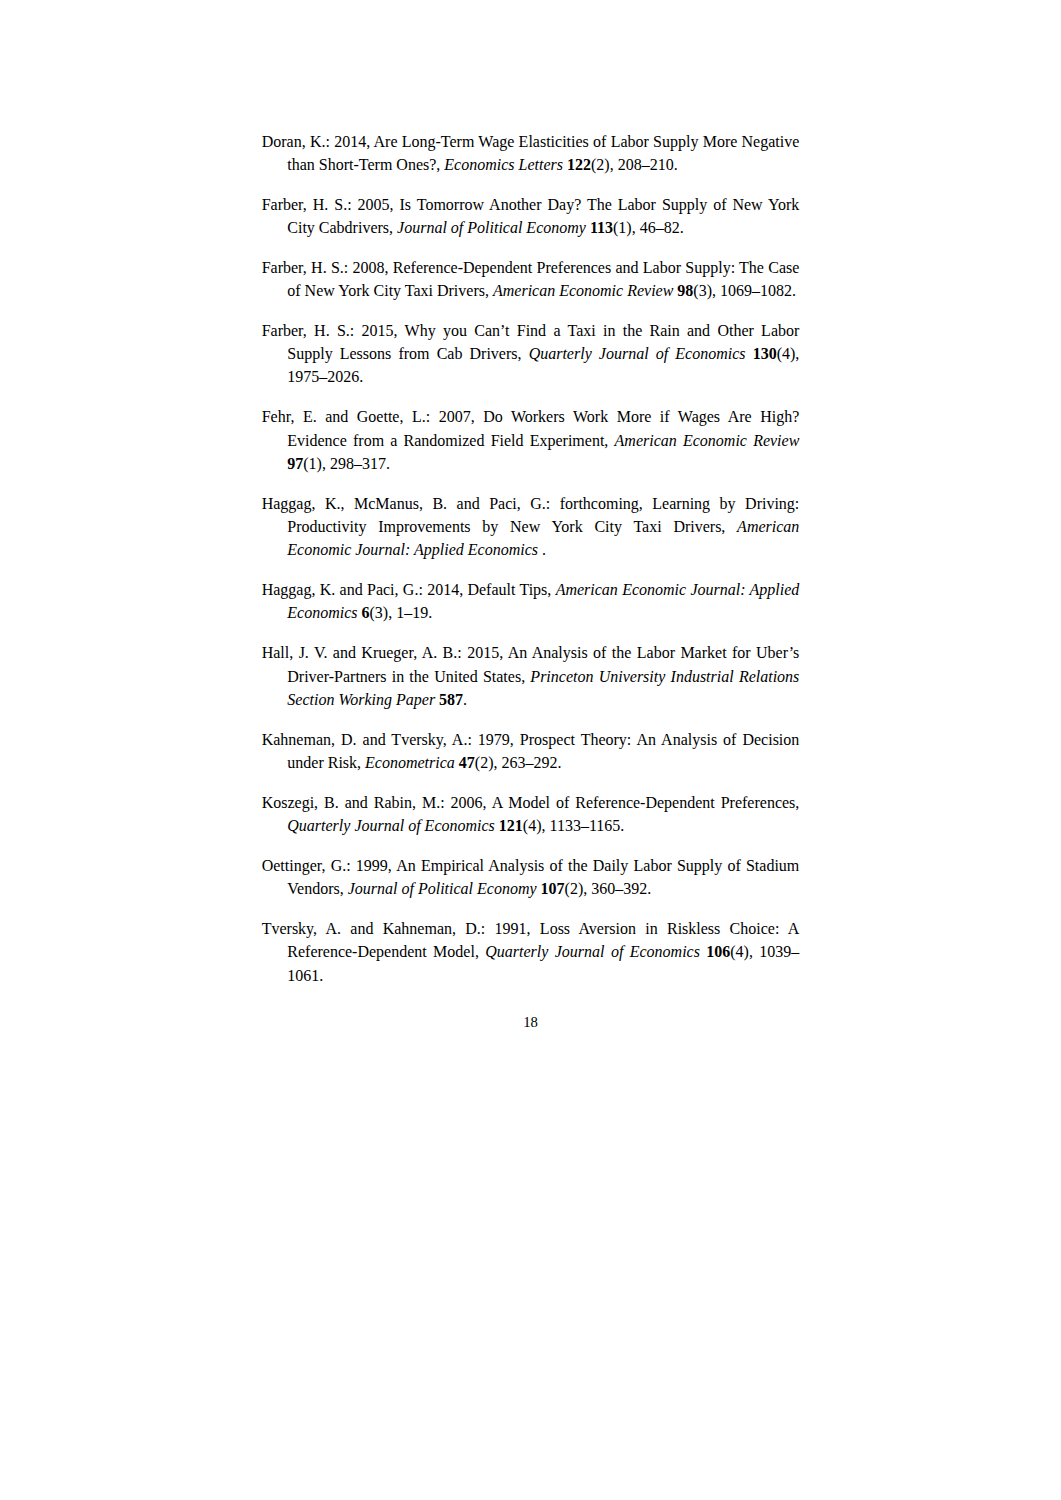Doran, K.: 2014, Are Long-Term Wage Elasticities of Labor Supply More Negative than Short-Term Ones?, Economics Letters 122(2), 208–210.
Farber, H. S.: 2005, Is Tomorrow Another Day? The Labor Supply of New York City Cabdrivers, Journal of Political Economy 113(1), 46–82.
Farber, H. S.: 2008, Reference-Dependent Preferences and Labor Supply: The Case of New York City Taxi Drivers, American Economic Review 98(3), 1069–1082.
Farber, H. S.: 2015, Why you Can’t Find a Taxi in the Rain and Other Labor Supply Lessons from Cab Drivers, Quarterly Journal of Economics 130(4), 1975–2026.
Fehr, E. and Goette, L.: 2007, Do Workers Work More if Wages Are High? Evidence from a Randomized Field Experiment, American Economic Review 97(1), 298–317.
Haggag, K., McManus, B. and Paci, G.: forthcoming, Learning by Driving: Productivity Improvements by New York City Taxi Drivers, American Economic Journal: Applied Economics .
Haggag, K. and Paci, G.: 2014, Default Tips, American Economic Journal: Applied Economics 6(3), 1–19.
Hall, J. V. and Krueger, A. B.: 2015, An Analysis of the Labor Market for Uber’s Driver-Partners in the United States, Princeton University Industrial Relations Section Working Paper 587.
Kahneman, D. and Tversky, A.: 1979, Prospect Theory: An Analysis of Decision under Risk, Econometrica 47(2), 263–292.
Koszegi, B. and Rabin, M.: 2006, A Model of Reference-Dependent Preferences, Quarterly Journal of Economics 121(4), 1133–1165.
Oettinger, G.: 1999, An Empirical Analysis of the Daily Labor Supply of Stadium Vendors, Journal of Political Economy 107(2), 360–392.
Tversky, A. and Kahneman, D.: 1991, Loss Aversion in Riskless Choice: A Reference-Dependent Model, Quarterly Journal of Economics 106(4), 1039–1061.
18